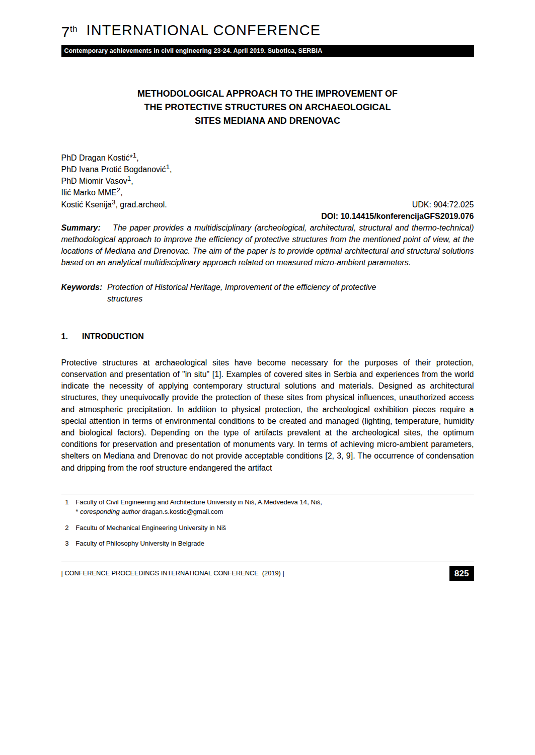7thINTERNATIONAL CONFERENCE
Contemporary achievements in civil engineering 23-24. April 2019. Subotica, SERBIA
Methodological approach to the improvement of
the protective structures on archaeological
sites Mediana and Drenovac
PhD Dragan Kostić*1,
PhD Ivana Protić Bogdanović1,
PhD Miomir Vasov1,
Ilić Marko MME2,
Kostić Ksenija3, grad.archeol. UDK: 904:72.025
DOI: 10.14415/konferencijaGFS2019.076
Summary: The paper provides a multidisciplinary (archeological, architectural, structural and thermo-technical) methodological approach to improve the efficiency of protective structures from the mentioned point of view, at the locations of Mediana and Drenovac. The aim of the paper is to provide optimal architectural and structural solutions based on an analytical multidisciplinary approach related on measured micro-ambient parameters.
Keywords: Protection of Historical Heritage, Improvement of the efficiency of protective structures
1. Introduction
Protective structures at archaeological sites have become necessary for the purposes of their protection, conservation and presentation of "in situ" [1]. Examples of covered sites in Serbia and experiences from the world indicate the necessity of applying contemporary structural solutions and materials. Designed as architectural structures, they unequivocally provide the protection of these sites from physical influences, unauthorized access and atmospheric precipitation. In addition to physical protection, the archeological exhibition pieces require a special attention in terms of environmental conditions to be created and managed (lighting, temperature, humidity and biological factors). Depending on the type of artifacts prevalent at the archeological sites, the optimum conditions for preservation and presentation of monuments vary. In terms of achieving micro-ambient parameters, shelters on Mediana and Drenovac do not provide acceptable conditions [2, 3, 9]. The occurrence of condensation and dripping from the roof structure endangered the artifact
Faculty of Civil Engineering and Architecture University in Niš, A.Medvedeva 14, Niš,
* coresponding author dragan.s.kostic@gmail.com
Facultu of Mechanical Engineering University in Niš
Faculty of Philosophy University in Belgrade
| CONFERENCE PROCEEDINGS INTERNATIONAL CONFERENCE (2019) | 825